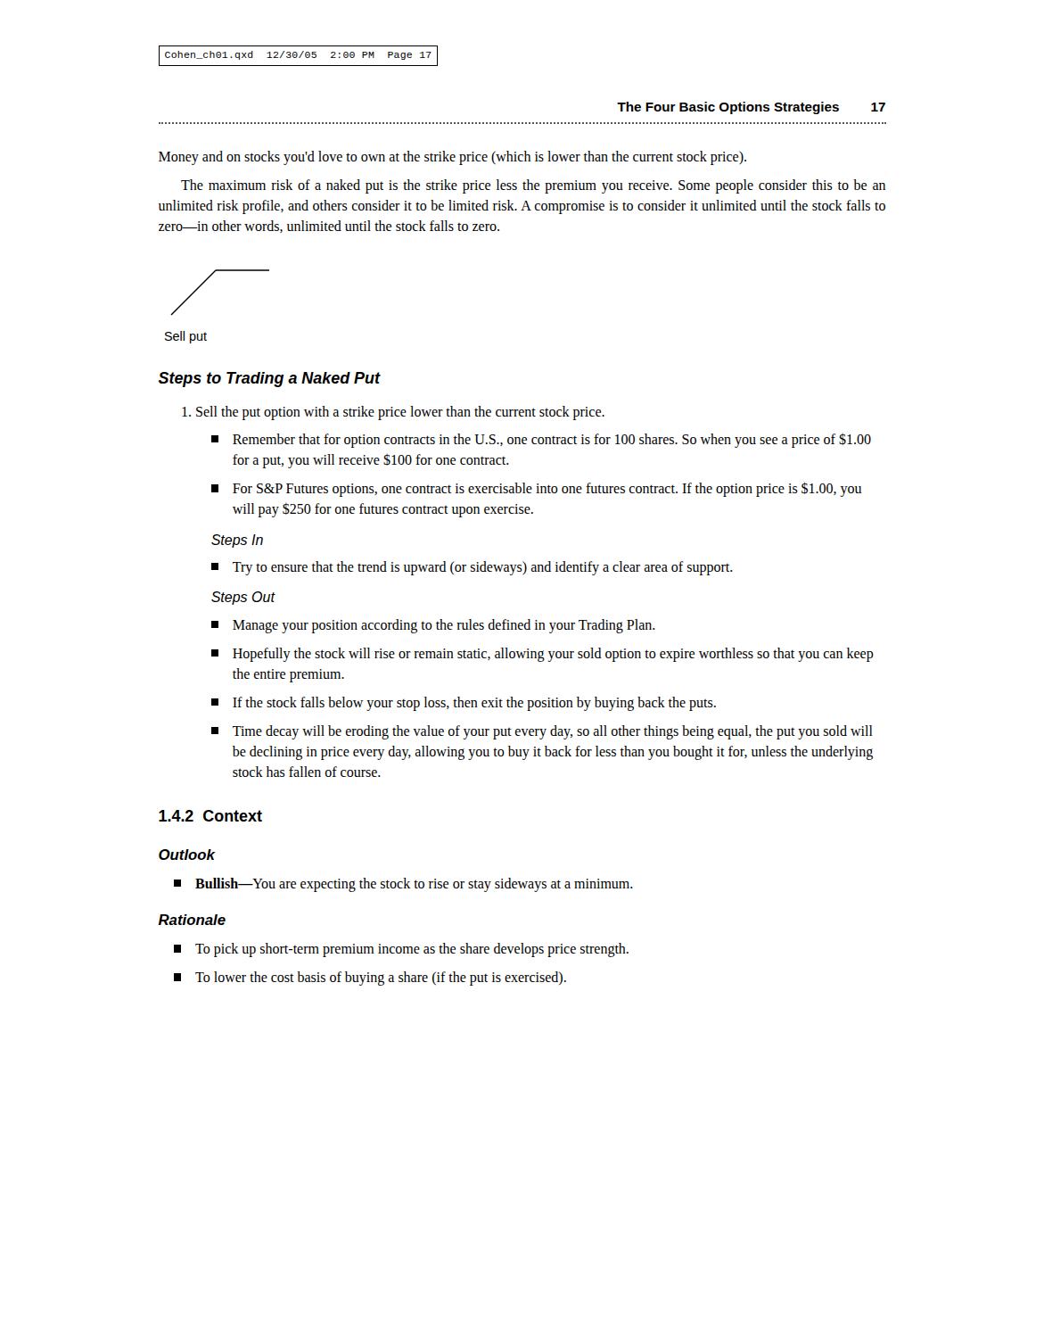Cohen_ch01.qxd 12/30/05 2:00 PM Page 17
The Four Basic Options Strategies 17
Money and on stocks you'd love to own at the strike price (which is lower than the current stock price).
The maximum risk of a naked put is the strike price less the premium you receive. Some people consider this to be an unlimited risk profile, and others consider it to be limited risk. A compromise is to consider it unlimited until the stock falls to zero—in other words, unlimited until the stock falls to zero.
Sell put
Steps to Trading a Naked Put
Sell the put option with a strike price lower than the current stock price.
Remember that for option contracts in the U.S., one contract is for 100 shares. So when you see a price of $1.00 for a put, you will receive $100 for one contract.
For S&P Futures options, one contract is exercisable into one futures contract. If the option price is $1.00, you will pay $250 for one futures contract upon exercise.
Steps In
Try to ensure that the trend is upward (or sideways) and identify a clear area of support.
Steps Out
Manage your position according to the rules defined in your Trading Plan.
Hopefully the stock will rise or remain static, allowing your sold option to expire worthless so that you can keep the entire premium.
If the stock falls below your stop loss, then exit the position by buying back the puts.
Time decay will be eroding the value of your put every day, so all other things being equal, the put you sold will be declining in price every day, allowing you to buy it back for less than you bought it for, unless the underlying stock has fallen of course.
1.4.2 Context
Outlook
Bullish—You are expecting the stock to rise or stay sideways at a minimum.
Rationale
To pick up short-term premium income as the share develops price strength.
To lower the cost basis of buying a share (if the put is exercised).